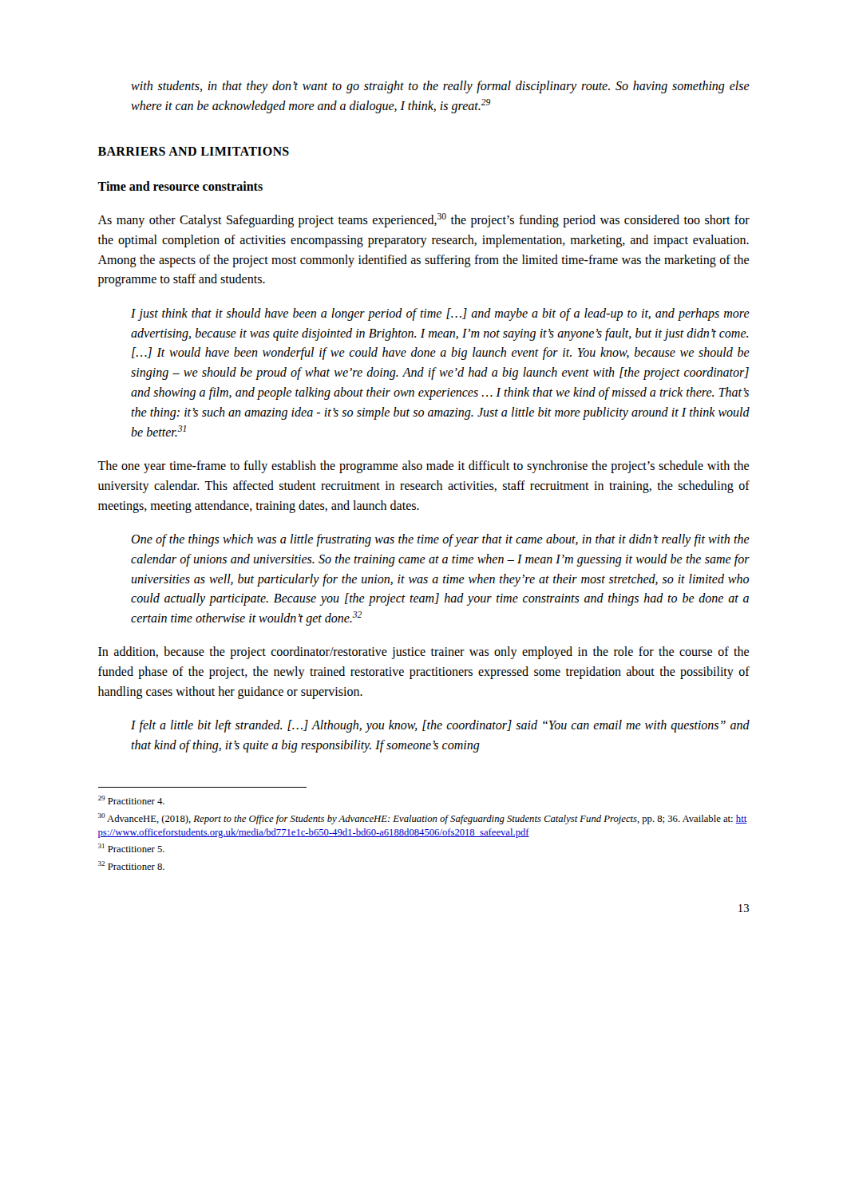with students, in that they don’t want to go straight to the really formal disciplinary route. So having something else where it can be acknowledged more and a dialogue, I think, is great.29
Barriers and Limitations
Time and resource constraints
As many other Catalyst Safeguarding project teams experienced,30 the project’s funding period was considered too short for the optimal completion of activities encompassing preparatory research, implementation, marketing, and impact evaluation. Among the aspects of the project most commonly identified as suffering from the limited time-frame was the marketing of the programme to staff and students.
I just think that it should have been a longer period of time […] and maybe a bit of a lead-up to it, and perhaps more advertising, because it was quite disjointed in Brighton. I mean, I’m not saying it’s anyone’s fault, but it just didn’t come. […] It would have been wonderful if we could have done a big launch event for it. You know, because we should be singing – we should be proud of what we’re doing. And if we’d had a big launch event with [the project coordinator] and showing a film, and people talking about their own experiences … I think that we kind of missed a trick there. That’s the thing: it’s such an amazing idea - it’s so simple but so amazing. Just a little bit more publicity around it I think would be better.31
The one year time-frame to fully establish the programme also made it difficult to synchronise the project’s schedule with the university calendar. This affected student recruitment in research activities, staff recruitment in training, the scheduling of meetings, meeting attendance, training dates, and launch dates.
One of the things which was a little frustrating was the time of year that it came about, in that it didn’t really fit with the calendar of unions and universities. So the training came at a time when – I mean I’m guessing it would be the same for universities as well, but particularly for the union, it was a time when they’re at their most stretched, so it limited who could actually participate. Because you [the project team] had your time constraints and things had to be done at a certain time otherwise it wouldn’t get done.32
In addition, because the project coordinator/restorative justice trainer was only employed in the role for the course of the funded phase of the project, the newly trained restorative practitioners expressed some trepidation about the possibility of handling cases without her guidance or supervision.
I felt a little bit left stranded. […] Although, you know, [the coordinator] said “You can email me with questions” and that kind of thing, it’s quite a big responsibility. If someone’s coming
29 Practitioner 4.
30 AdvanceHE, (2018), Report to the Office for Students by AdvanceHE: Evaluation of Safeguarding Students Catalyst Fund Projects, pp. 8; 36. Available at: https://www.officeforstudents.org.uk/media/bd771e1c-b650-49d1-bd60-a6188d084506/ofs2018_safeeval.pdf
31 Practitioner 5.
32 Practitioner 8.
13